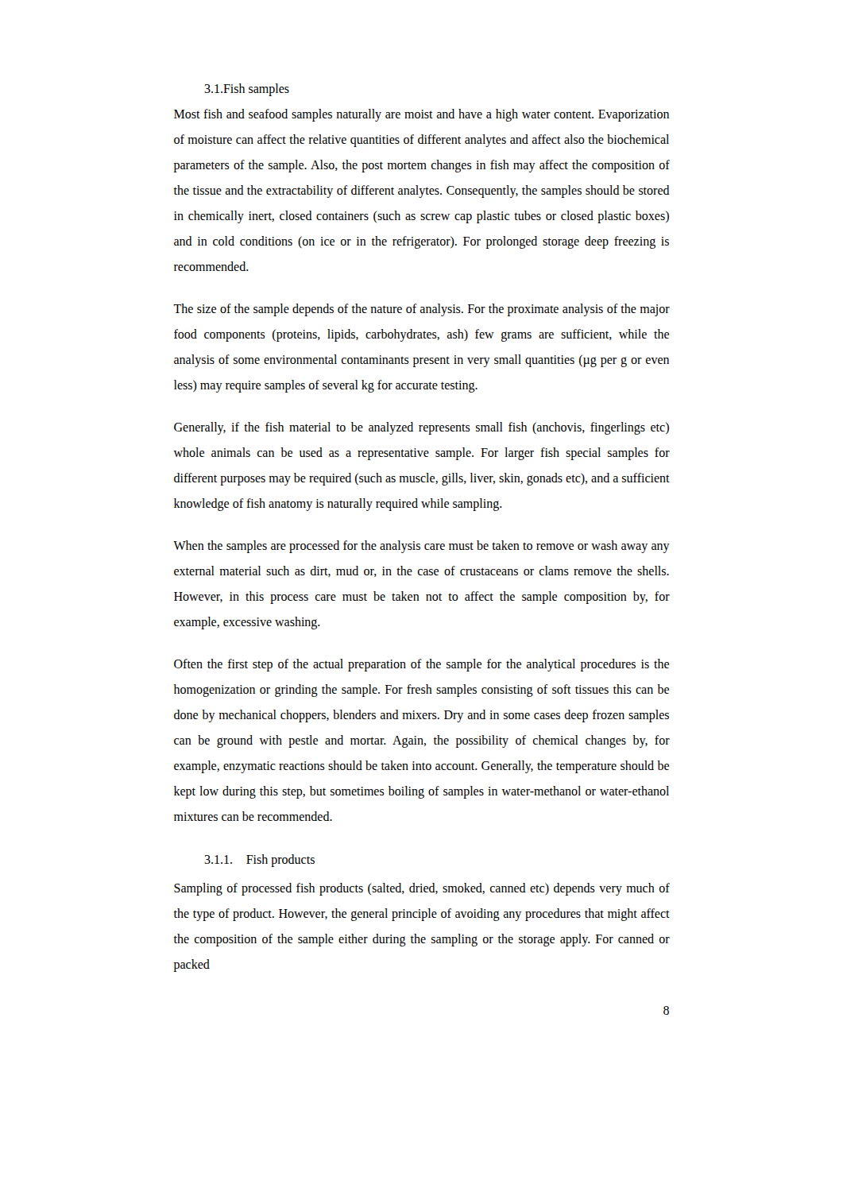3.1.Fish samples
Most fish and seafood samples naturally are moist and have a high water content. Evaporization of moisture can affect the relative quantities of different analytes and affect also the biochemical parameters of the sample. Also, the post mortem changes in fish may affect the composition of the tissue and the extractability of different analytes. Consequently, the samples should be stored in chemically inert, closed containers (such as screw cap plastic tubes or closed plastic boxes) and in cold conditions (on ice or in the refrigerator). For prolonged storage deep freezing is recommended.
The size of the sample depends of the nature of analysis. For the proximate analysis of the major food components (proteins, lipids, carbohydrates, ash) few grams are sufficient, while the analysis of some environmental contaminants present in very small quantities (µg per g or even less) may require samples of several kg for accurate testing.
Generally, if the fish material to be analyzed represents small fish (anchovis, fingerlings etc) whole animals can be used as a representative sample. For larger fish special samples for different purposes may be required (such as muscle, gills, liver, skin, gonads etc), and a sufficient knowledge of fish anatomy is naturally required while sampling.
When the samples are processed for the analysis care must be taken to remove or wash away any external material such as dirt, mud or, in the case of crustaceans or clams remove the shells. However, in this process care must be taken not to affect the sample composition by, for example, excessive washing.
Often the first step of the actual preparation of the sample for the analytical procedures is the homogenization or grinding the sample. For fresh samples consisting of soft tissues this can be done by mechanical choppers, blenders and mixers. Dry and in some cases deep frozen samples can be ground with pestle and mortar. Again, the possibility of chemical changes by, for example, enzymatic reactions should be taken into account. Generally, the temperature should be kept low during this step, but sometimes boiling of samples in water-methanol or water-ethanol mixtures can be recommended.
3.1.1. Fish products
Sampling of processed fish products (salted, dried, smoked, canned etc) depends very much of the type of product. However, the general principle of avoiding any procedures that might affect the composition of the sample either during the sampling or the storage apply. For canned or packed
8